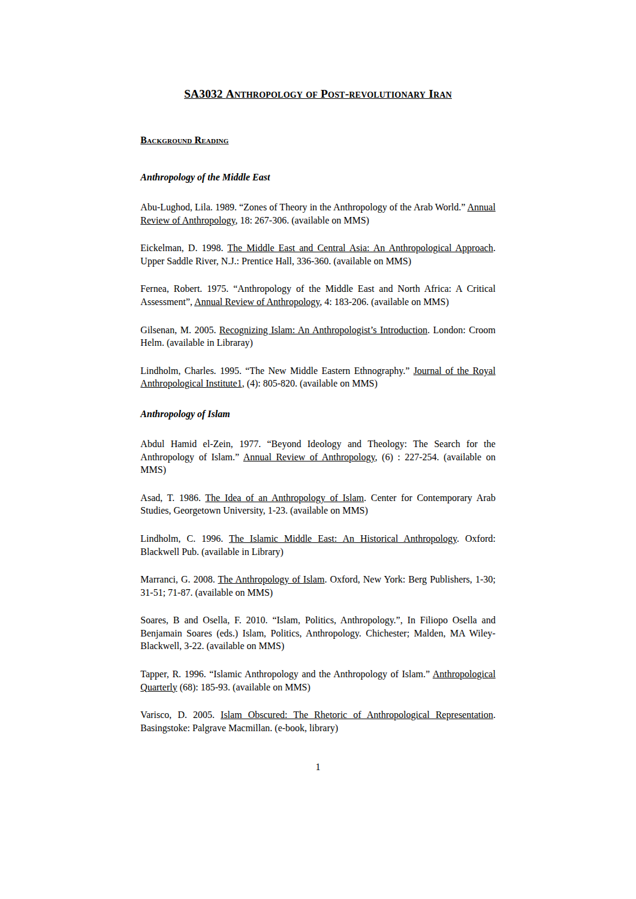SA3032 Anthropology of Post-revolutionary Iran
Background Reading
Anthropology of the Middle East
Abu-Lughod, Lila. 1989. “Zones of Theory in the Anthropology of the Arab World.” Annual Review of Anthropology, 18: 267-306. (available on MMS)
Eickelman, D. 1998. The Middle East and Central Asia: An Anthropological Approach. Upper Saddle River, N.J.: Prentice Hall, 336-360. (available on MMS)
Fernea, Robert. 1975. “Anthropology of the Middle East and North Africa: A Critical Assessment”, Annual Review of Anthropology, 4: 183-206. (available on MMS)
Gilsenan, M. 2005. Recognizing Islam: An Anthropologist’s Introduction. London: Croom Helm. (available in Libraray)
Lindholm, Charles. 1995. “The New Middle Eastern Ethnography.” Journal of the Royal Anthropological Institute1, (4): 805-820. (available on MMS)
Anthropology of Islam
Abdul Hamid el-Zein, 1977. “Beyond Ideology and Theology: The Search for the Anthropology of Islam.” Annual Review of Anthropology, (6) : 227-254. (available on MMS)
Asad, T. 1986. The Idea of an Anthropology of Islam. Center for Contemporary Arab Studies, Georgetown University, 1-23. (available on MMS)
Lindholm, C. 1996. The Islamic Middle East: An Historical Anthropology. Oxford: Blackwell Pub. (available in Library)
Marranci, G. 2008. The Anthropology of Islam. Oxford, New York: Berg Publishers, 1-30; 31-51; 71-87. (available on MMS)
Soares, B and Osella, F. 2010. “Islam, Politics, Anthropology.”, In Filiopo Osella and Benjamain Soares (eds.) Islam, Politics, Anthropology. Chichester; Malden, MA Wiley-Blackwell, 3-22. (available on MMS)
Tapper, R. 1996. “Islamic Anthropology and the Anthropology of Islam.” Anthropological Quarterly (68): 185-93. (available on MMS)
Varisco, D. 2005. Islam Obscured: The Rhetoric of Anthropological Representation. Basingstoke: Palgrave Macmillan. (e-book, library)
1